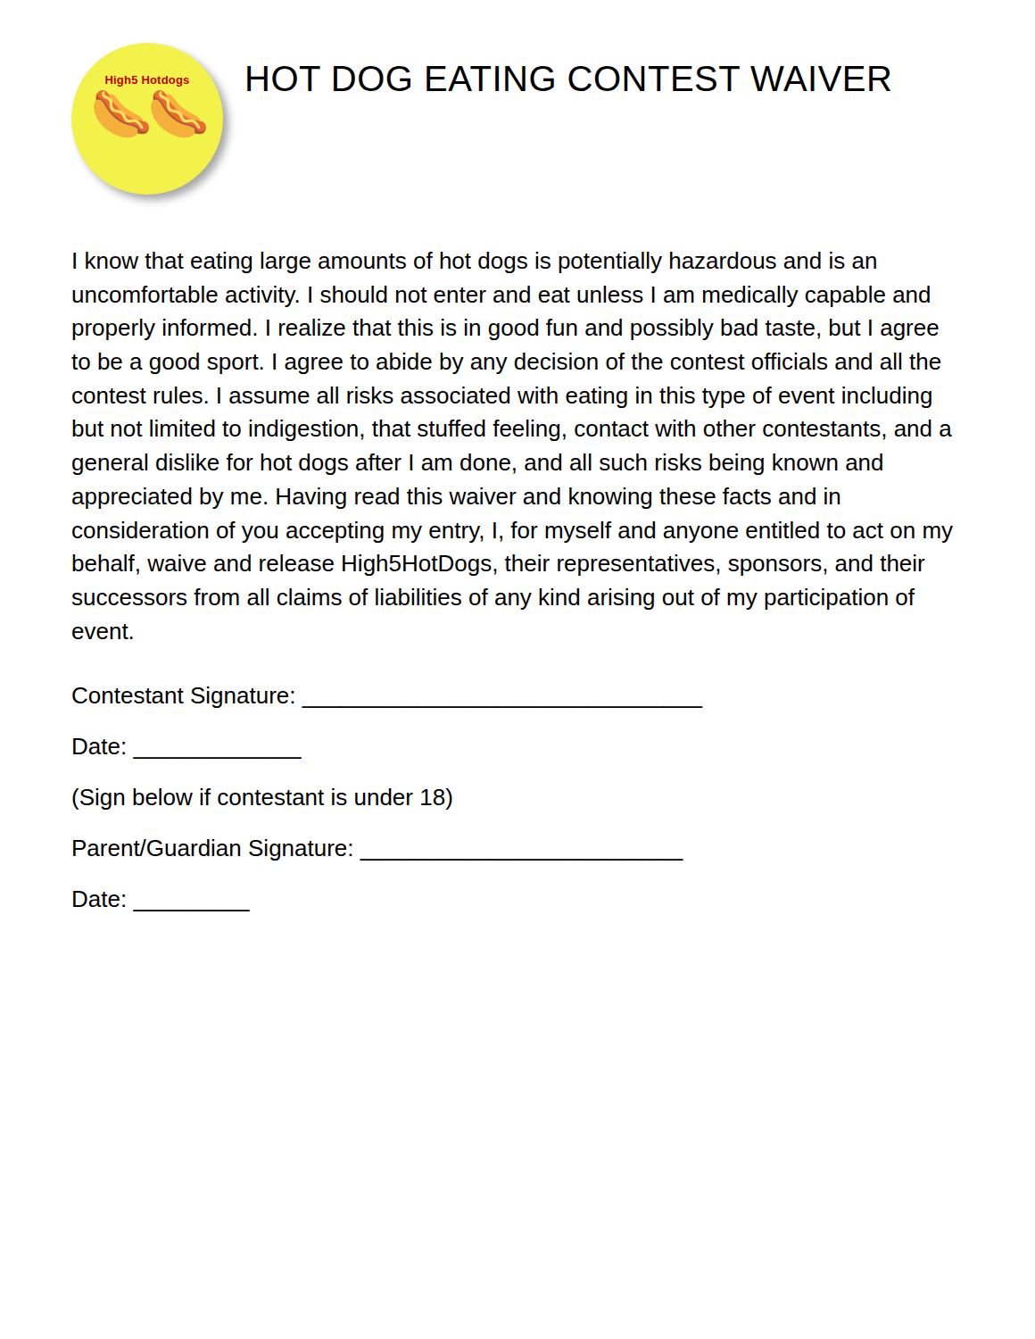High5 Hotdogs
🌭🌭
HOT DOG EATING CONTEST WAIVER
I know that eating large amounts of hot dogs is potentially hazardous and is an uncomfortable activity. I should not enter and eat unless I am medically capable and properly informed. I realize that this is in good fun and possibly bad taste, but I agree to be a good sport. I agree to abide by any decision of the contest officials and all the contest rules. I assume all risks associated with eating in this type of event including but not limited to indigestion, that stuffed feeling, contact with other contestants, and a general dislike for hot dogs after I am done, and all such risks being known and appreciated by me. Having read this waiver and knowing these facts and in consideration of you accepting my entry, I, for myself and anyone entitled to act on my behalf, waive and release High5HotDogs, their representatives, sponsors, and their successors from all claims of liabilities of any kind arising out of my participation of event.
Contestant Signature: _______________________________
Date: _____________
(Sign below if contestant is under 18)
Parent/Guardian Signature: _________________________
Date: _________